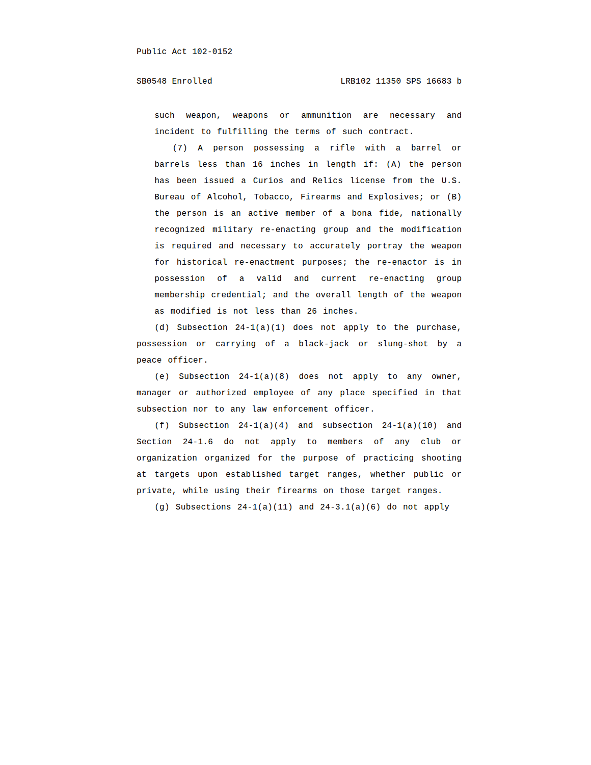Public Act 102-0152
SB0548 Enrolled LRB102 11350 SPS 16683 b
such weapon, weapons or ammunition are necessary and incident to fulfilling the terms of such contract.
(7) A person possessing a rifle with a barrel or barrels less than 16 inches in length if: (A) the person has been issued a Curios and Relics license from the U.S. Bureau of Alcohol, Tobacco, Firearms and Explosives; or (B) the person is an active member of a bona fide, nationally recognized military re-enacting group and the modification is required and necessary to accurately portray the weapon for historical re-enactment purposes; the re-enactor is in possession of a valid and current re-enacting group membership credential; and the overall length of the weapon as modified is not less than 26 inches.
(d) Subsection 24-1(a)(1) does not apply to the purchase, possession or carrying of a black-jack or slung-shot by a peace officer.
(e) Subsection 24-1(a)(8) does not apply to any owner, manager or authorized employee of any place specified in that subsection nor to any law enforcement officer.
(f) Subsection 24-1(a)(4) and subsection 24-1(a)(10) and Section 24-1.6 do not apply to members of any club or organization organized for the purpose of practicing shooting at targets upon established target ranges, whether public or private, while using their firearms on those target ranges.
(g) Subsections 24-1(a)(11) and 24-3.1(a)(6) do not apply